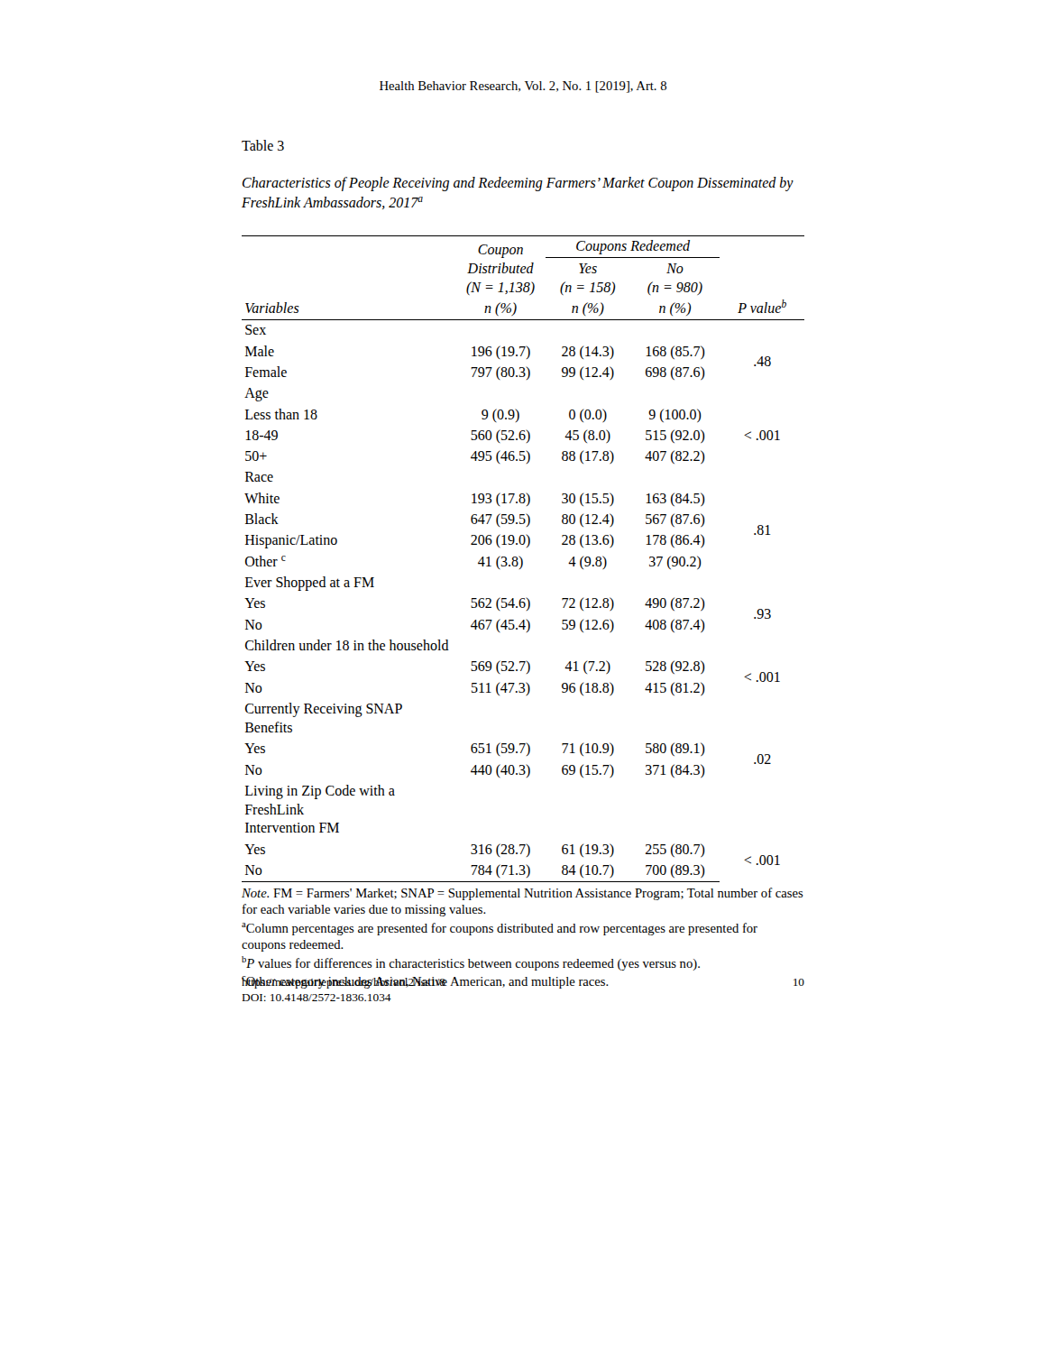Health Behavior Research, Vol. 2, No. 1 [2019], Art. 8
Table 3
Characteristics of People Receiving and Redeeming Farmers’ Market Coupon Disseminated by FreshLink Ambassadors, 2017a
| | Coupon Distributed (N = 1,138) | Coupons Redeemed | |
| --- | --- | --- | --- |
| | Yes (n = 158) | No (n = 980) | |
| Variables | n (%) | n (%) | n (%) | P value b |
| Sex | | | | |
| Male | 196 (19.7) | 28 (14.3) | 168 (85.7) | .48 |
| Female | 797 (80.3) | 99 (12.4) | 698 (87.6) |
| Age | | | | |
| Less than 18 | 9 (0.9) | 0 (0.0) | 9 (100.0) | |
| 18-49 | 560 (52.6) | 45 (8.0) | 515 (92.0) | < .001 |
| 50+ | 495 (46.5) | 88 (17.8) | 407 (82.2) | |
| Race | | | | |
| White | 193 (17.8) | 30 (15.5) | 163 (84.5) | |
| Black | 647 (59.5) | 80 (12.4) | 567 (87.6) | .81 |
| Hispanic/Latino | 206 (19.0) | 28 (13.6) | 178 (86.4) |
| Other c | 41 (3.8) | 4 (9.8) | 37 (90.2) | |
| Ever Shopped at a FM | | | | |
| Yes | 562 (54.6) | 72 (12.8) | 490 (87.2) | .93 |
| No | 467 (45.4) | 59 (12.6) | 408 (87.4) |
| Children under 18 in the household | | | | |
| Yes | 569 (52.7) | 41 (7.2) | 528 (92.8) | < .001 |
| No | 511 (47.3) | 96 (18.8) | 415 (81.2) |
| Currently Receiving SNAP Benefits | | | | |
| Yes | 651 (59.7) | 71 (10.9) | 580 (89.1) | .02 |
| No | 440 (40.3) | 69 (15.7) | 371 (84.3) |
| Living in Zip Code with a FreshLink Intervention FM | | | | |
| Yes | 316 (28.7) | 61 (19.3) | 255 (80.7) | < .001 |
| No | 784 (71.3) | 84 (10.7) | 700 (89.3) |
Note. FM = Farmers' Market; SNAP = Supplemental Nutrition Assistance Program; Total number of cases for each variable varies due to missing values.
aColumn percentages are presented for coupons distributed and row percentages are presented for coupons redeemed.
bP values for differences in characteristics between coupons redeemed (yes versus no).
cOther category includes Asian, Native American, and multiple races.
https://newprairiepress.org/hbr/vol2/iss1/8
DOI: 10.4148/2572-1836.1034
10